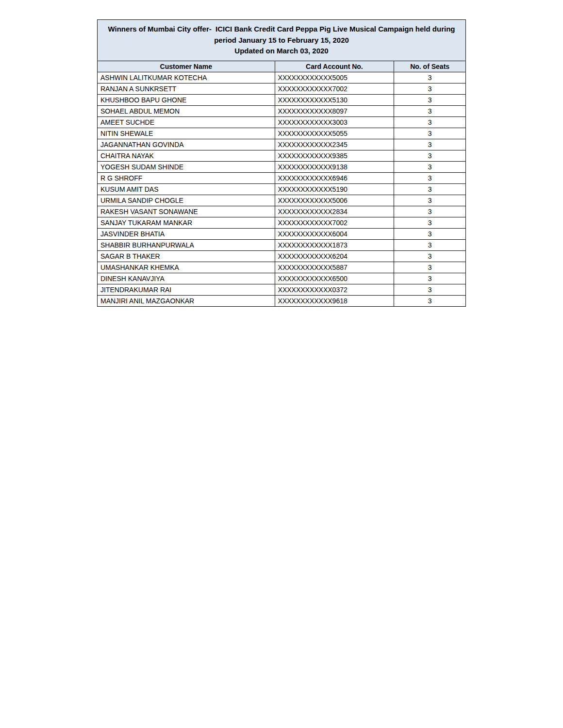Winners of Mumbai City offer- ICICI Bank Credit Card Peppa Pig Live Musical Campaign held during period January 15 to February 15, 2020 Updated on March 03, 2020
| Customer Name | Card Account No. | No. of Seats |
| --- | --- | --- |
| ASHWIN LALITKUMAR KOTECHA | XXXXXXXXXXXX5005 | 3 |
| RANJAN A SUNKRSETT | XXXXXXXXXXXX7002 | 3 |
| KHUSHBOO BAPU GHONE | XXXXXXXXXXXX5130 | 3 |
| SOHAEL ABDUL MEMON | XXXXXXXXXXXX8097 | 3 |
| AMEET SUCHDE | XXXXXXXXXXXX3003 | 3 |
| NITIN SHEWALE | XXXXXXXXXXXX5055 | 3 |
| JAGANNATHAN GOVINDA | XXXXXXXXXXXX2345 | 3 |
| CHAITRA NAYAK | XXXXXXXXXXXX9385 | 3 |
| YOGESH SUDAM SHINDE | XXXXXXXXXXXX9138 | 3 |
| R G SHROFF | XXXXXXXXXXXX6946 | 3 |
| KUSUM AMIT DAS | XXXXXXXXXXXX5190 | 3 |
| URMILA SANDIP CHOGLE | XXXXXXXXXXXX5006 | 3 |
| RAKESH VASANT SONAWANE | XXXXXXXXXXXX2834 | 3 |
| SANJAY TUKARAM MANKAR | XXXXXXXXXXXX7002 | 3 |
| JASVINDER BHATIA | XXXXXXXXXXXX6004 | 3 |
| SHABBIR BURHANPURWALA | XXXXXXXXXXXX1873 | 3 |
| SAGAR B THAKER | XXXXXXXXXXXX6204 | 3 |
| UMASHANKAR KHEMKA | XXXXXXXXXXXX5887 | 3 |
| DINESH KANAVJIYA | XXXXXXXXXXXX6500 | 3 |
| JITENDRAKUMAR RAI | XXXXXXXXXXXX0372 | 3 |
| MANJIRI ANIL MAZGAONKAR | XXXXXXXXXXXX9618 | 3 |